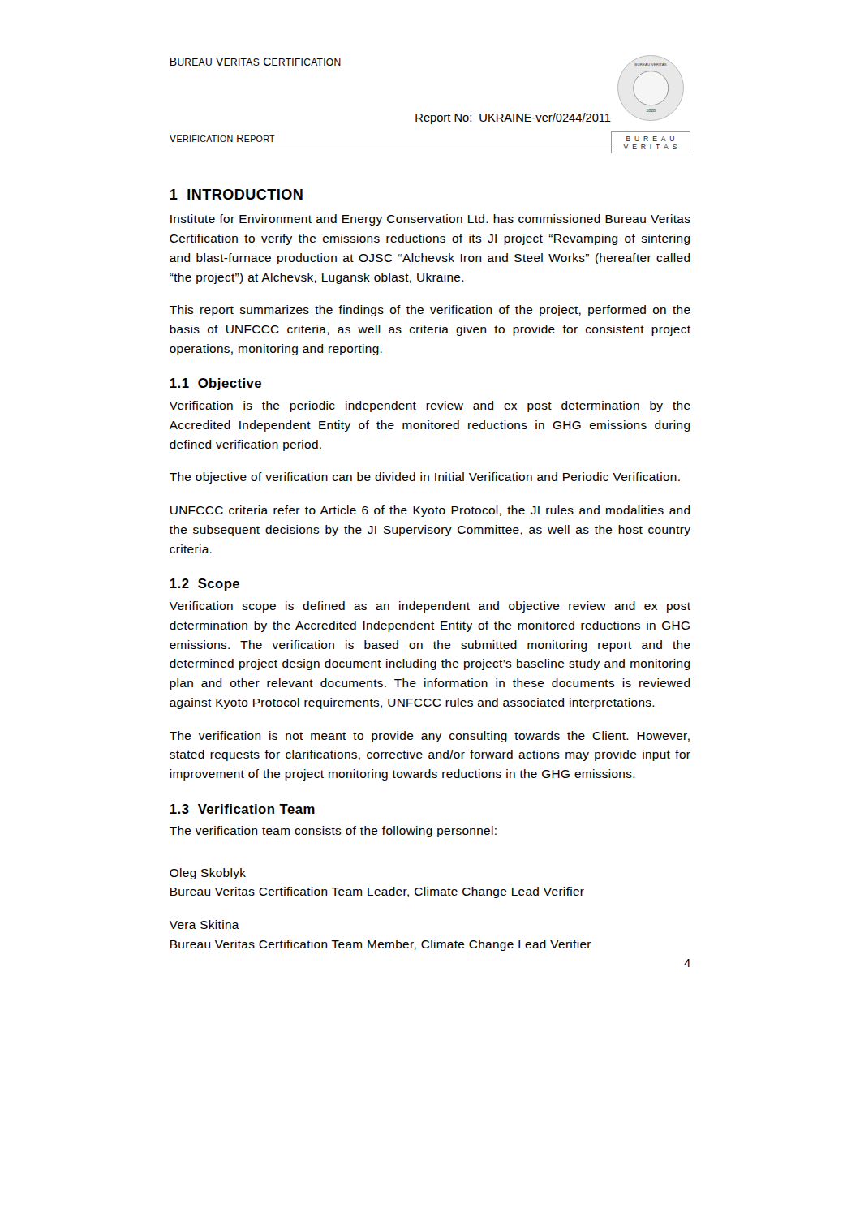BUREAU VERITAS CERTIFICATION
Report No: UKRAINE-ver/0244/2011
VERIFICATION REPORT
B U R E A U
V E R I T A S
1 INTRODUCTION
Institute for Environment and Energy Conservation Ltd. has commissioned Bureau Veritas Certification to verify the emissions reductions of its JI project “Revamping of sintering and blast-furnace production at OJSC “Alchevsk Iron and Steel Works” (hereafter called “the project”) at Alchevsk, Lugansk oblast, Ukraine.
This report summarizes the findings of the verification of the project, performed on the basis of UNFCCC criteria, as well as criteria given to provide for consistent project operations, monitoring and reporting.
1.1 Objective
Verification is the periodic independent review and ex post determination by the Accredited Independent Entity of the monitored reductions in GHG emissions during defined verification period.
The objective of verification can be divided in Initial Verification and Periodic Verification.
UNFCCC criteria refer to Article 6 of the Kyoto Protocol, the JI rules and modalities and the subsequent decisions by the JI Supervisory Committee, as well as the host country criteria.
1.2 Scope
Verification scope is defined as an independent and objective review and ex post determination by the Accredited Independent Entity of the monitored reductions in GHG emissions. The verification is based on the submitted monitoring report and the determined project design document including the project’s baseline study and monitoring plan and other relevant documents. The information in these documents is reviewed against Kyoto Protocol requirements, UNFCCC rules and associated interpretations.
The verification is not meant to provide any consulting towards the Client. However, stated requests for clarifications, corrective and/or forward actions may provide input for improvement of the project monitoring towards reductions in the GHG emissions.
1.3 Verification Team
The verification team consists of the following personnel:
Oleg Skoblyk
Bureau Veritas Certification Team Leader, Climate Change Lead Verifier
Vera Skitina
Bureau Veritas Certification Team Member, Climate Change Lead Verifier
4